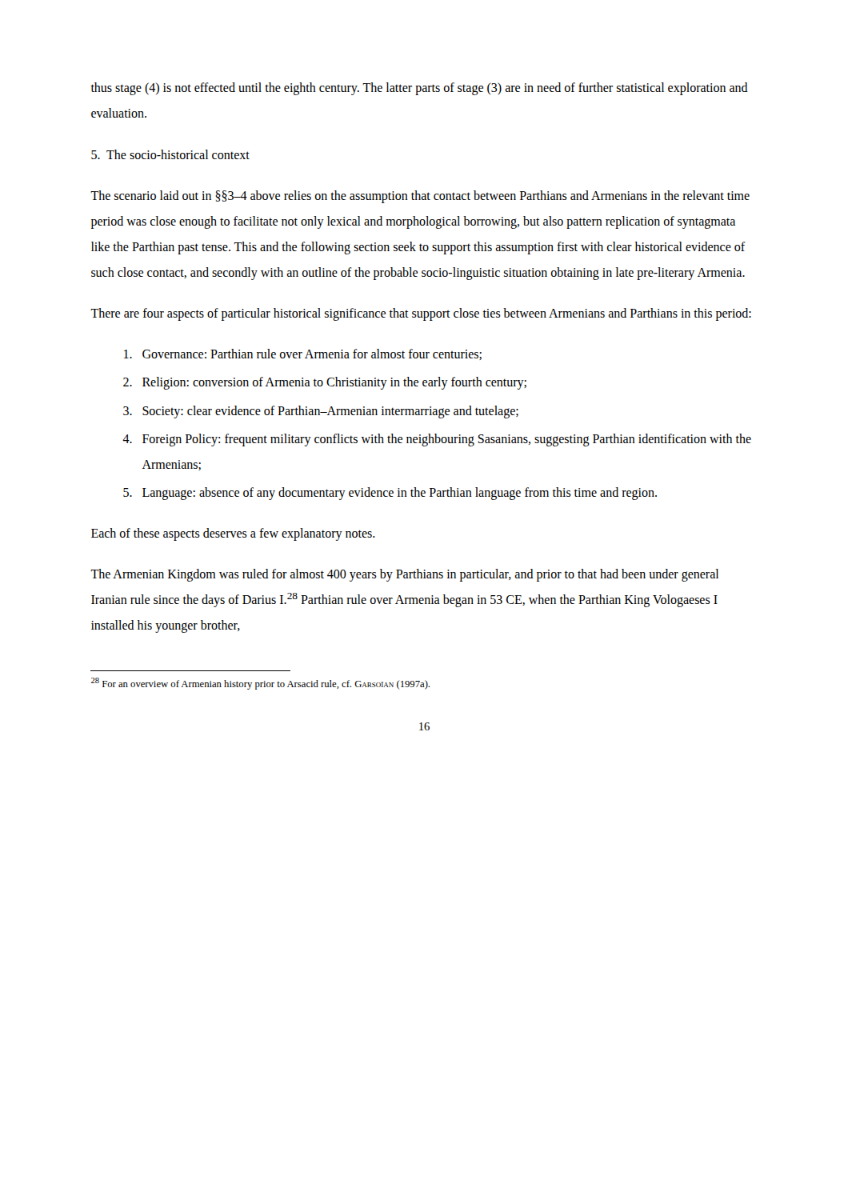thus stage (4) is not effected until the eighth century. The latter parts of stage (3) are in need of further statistical exploration and evaluation.
5. The socio-historical context
The scenario laid out in §§3–4 above relies on the assumption that contact between Parthians and Armenians in the relevant time period was close enough to facilitate not only lexical and morphological borrowing, but also pattern replication of syntagmata like the Parthian past tense. This and the following section seek to support this assumption first with clear historical evidence of such close contact, and secondly with an outline of the probable socio-linguistic situation obtaining in late pre-literary Armenia.
There are four aspects of particular historical significance that support close ties between Armenians and Parthians in this period:
Governance: Parthian rule over Armenia for almost four centuries;
Religion: conversion of Armenia to Christianity in the early fourth century;
Society: clear evidence of Parthian–Armenian intermarriage and tutelage;
Foreign Policy: frequent military conflicts with the neighbouring Sasanians, suggesting Parthian identification with the Armenians;
Language: absence of any documentary evidence in the Parthian language from this time and region.
Each of these aspects deserves a few explanatory notes.
The Armenian Kingdom was ruled for almost 400 years by Parthians in particular, and prior to that had been under general Iranian rule since the days of Darius I.28 Parthian rule over Armenia began in 53 CE, when the Parthian King Vologaeses I installed his younger brother,
28 For an overview of Armenian history prior to Arsacid rule, cf. Garsoïan (1997a).
16